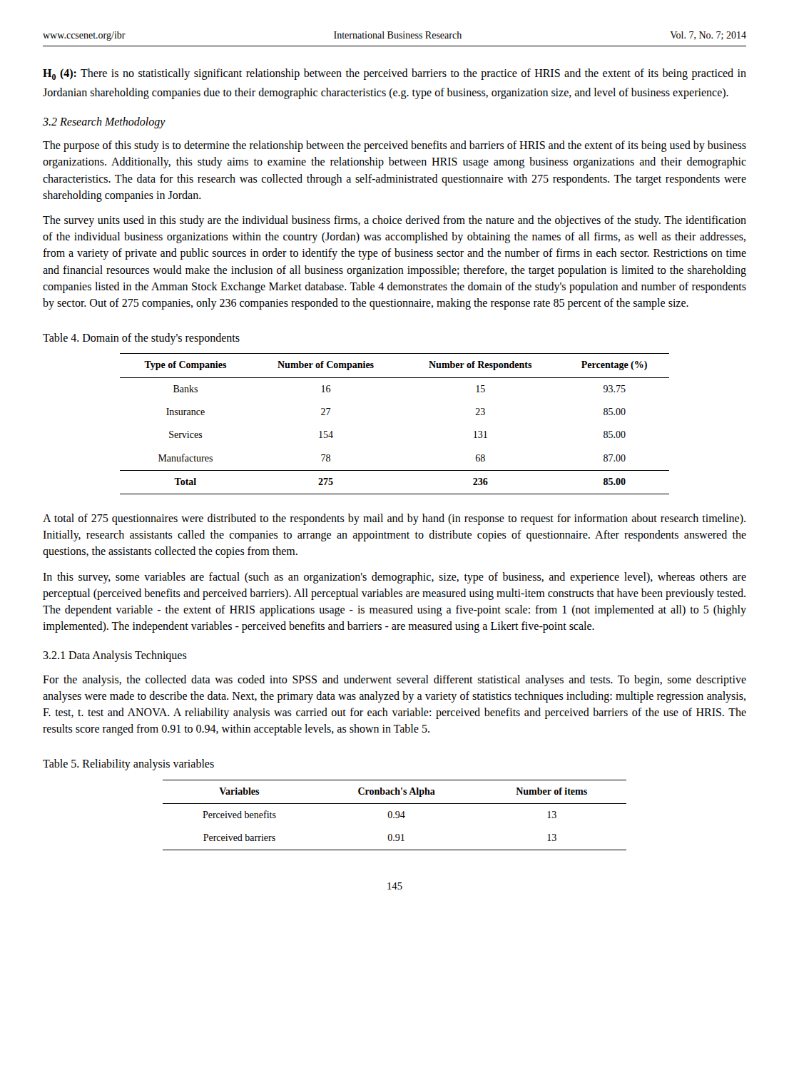www.ccsenet.org/ibr International Business Research Vol. 7, No. 7; 2014
H0 (4): There is no statistically significant relationship between the perceived barriers to the practice of HRIS and the extent of its being practiced in Jordanian shareholding companies due to their demographic characteristics (e.g. type of business, organization size, and level of business experience).
3.2 Research Methodology
The purpose of this study is to determine the relationship between the perceived benefits and barriers of HRIS and the extent of its being used by business organizations. Additionally, this study aims to examine the relationship between HRIS usage among business organizations and their demographic characteristics. The data for this research was collected through a self-administrated questionnaire with 275 respondents. The target respondents were shareholding companies in Jordan.
The survey units used in this study are the individual business firms, a choice derived from the nature and the objectives of the study. The identification of the individual business organizations within the country (Jordan) was accomplished by obtaining the names of all firms, as well as their addresses, from a variety of private and public sources in order to identify the type of business sector and the number of firms in each sector. Restrictions on time and financial resources would make the inclusion of all business organization impossible; therefore, the target population is limited to the shareholding companies listed in the Amman Stock Exchange Market database. Table 4 demonstrates the domain of the study's population and number of respondents by sector. Out of 275 companies, only 236 companies responded to the questionnaire, making the response rate 85 percent of the sample size.
Table 4. Domain of the study's respondents
| Type of Companies | Number of Companies | Number of Respondents | Percentage (%) |
| --- | --- | --- | --- |
| Banks | 16 | 15 | 93.75 |
| Insurance | 27 | 23 | 85.00 |
| Services | 154 | 131 | 85.00 |
| Manufactures | 78 | 68 | 87.00 |
| Total | 275 | 236 | 85.00 |
A total of 275 questionnaires were distributed to the respondents by mail and by hand (in response to request for information about research timeline). Initially, research assistants called the companies to arrange an appointment to distribute copies of questionnaire. After respondents answered the questions, the assistants collected the copies from them.
In this survey, some variables are factual (such as an organization's demographic, size, type of business, and experience level), whereas others are perceptual (perceived benefits and perceived barriers). All perceptual variables are measured using multi-item constructs that have been previously tested. The dependent variable - the extent of HRIS applications usage - is measured using a five-point scale: from 1 (not implemented at all) to 5 (highly implemented). The independent variables - perceived benefits and barriers - are measured using a Likert five-point scale.
3.2.1 Data Analysis Techniques
For the analysis, the collected data was coded into SPSS and underwent several different statistical analyses and tests. To begin, some descriptive analyses were made to describe the data. Next, the primary data was analyzed by a variety of statistics techniques including: multiple regression analysis, F. test, t. test and ANOVA. A reliability analysis was carried out for each variable: perceived benefits and perceived barriers of the use of HRIS. The results score ranged from 0.91 to 0.94, within acceptable levels, as shown in Table 5.
Table 5. Reliability analysis variables
| Variables | Cronbach's Alpha | Number of items |
| --- | --- | --- |
| Perceived benefits | 0.94 | 13 |
| Perceived barriers | 0.91 | 13 |
145